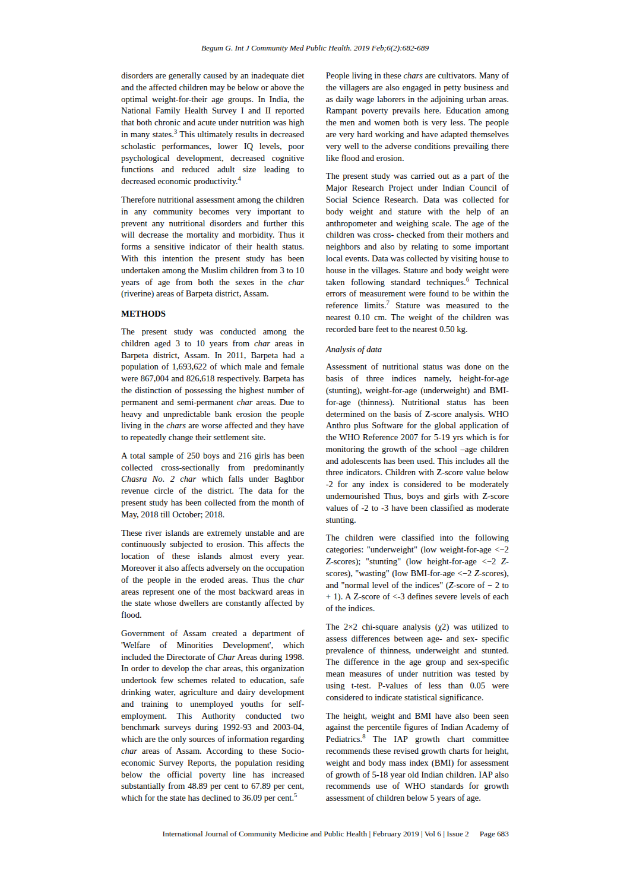Begum G. Int J Community Med Public Health. 2019 Feb;6(2):682-689
disorders are generally caused by an inadequate diet and the affected children may be below or above the optimal weight-for-their age groups. In India, the National Family Health Survey I and II reported that both chronic and acute under nutrition was high in many states.3 This ultimately results in decreased scholastic performances, lower IQ levels, poor psychological development, decreased cognitive functions and reduced adult size leading to decreased economic productivity.4
Therefore nutritional assessment among the children in any community becomes very important to prevent any nutritional disorders and further this will decrease the mortality and morbidity. Thus it forms a sensitive indicator of their health status. With this intention the present study has been undertaken among the Muslim children from 3 to 10 years of age from both the sexes in the char (riverine) areas of Barpeta district, Assam.
METHODS
The present study was conducted among the children aged 3 to 10 years from char areas in Barpeta district, Assam. In 2011, Barpeta had a population of 1,693,622 of which male and female were 867,004 and 826,618 respectively. Barpeta has the distinction of possessing the highest number of permanent and semi-permanent char areas. Due to heavy and unpredictable bank erosion the people living in the chars are worse affected and they have to repeatedly change their settlement site.
A total sample of 250 boys and 216 girls has been collected cross-sectionally from predominantly Chasra No. 2 char which falls under Baghbor revenue circle of the district. The data for the present study has been collected from the month of May, 2018 till October; 2018.
These river islands are extremely unstable and are continuously subjected to erosion. This affects the location of these islands almost every year. Moreover it also affects adversely on the occupation of the people in the eroded areas. Thus the char areas represent one of the most backward areas in the state whose dwellers are constantly affected by flood.
Government of Assam created a department of 'Welfare of Minorities Development', which included the Directorate of Char Areas during 1998. In order to develop the char areas, this organization undertook few schemes related to education, safe drinking water, agriculture and dairy development and training to unemployed youths for self-employment. This Authority conducted two benchmark surveys during 1992-93 and 2003-04, which are the only sources of information regarding char areas of Assam. According to these Socio-economic Survey Reports, the population residing below the official poverty line has increased substantially from 48.89 per cent to 67.89 per cent, which for the state has declined to 36.09 per cent.5
People living in these chars are cultivators. Many of the villagers are also engaged in petty business and as daily wage laborers in the adjoining urban areas. Rampant poverty prevails here. Education among the men and women both is very less. The people are very hard working and have adapted themselves very well to the adverse conditions prevailing there like flood and erosion.
The present study was carried out as a part of the Major Research Project under Indian Council of Social Science Research. Data was collected for body weight and stature with the help of an anthropometer and weighing scale. The age of the children was cross- checked from their mothers and neighbors and also by relating to some important local events. Data was collected by visiting house to house in the villages. Stature and body weight were taken following standard techniques.6 Technical errors of measurement were found to be within the reference limits.7 Stature was measured to the nearest 0.10 cm. The weight of the children was recorded bare feet to the nearest 0.50 kg.
Analysis of data
Assessment of nutritional status was done on the basis of three indices namely, height-for-age (stunting), weight-for-age (underweight) and BMI-for-age (thinness). Nutritional status has been determined on the basis of Z-score analysis. WHO Anthro plus Software for the global application of the WHO Reference 2007 for 5-19 yrs which is for monitoring the growth of the school –age children and adolescents has been used. This includes all the three indicators. Children with Z-score value below -2 for any index is considered to be moderately undernourished Thus, boys and girls with Z-score values of -2 to -3 have been classified as moderate stunting.
The children were classified into the following categories: "underweight" (low weight-for-age <−2 Z-scores); "stunting" (low height-for-age <−2 Z-scores), "wasting" (low BMI-for-age <−2 Z-scores), and "normal level of the indices" (Z-score of − 2 to + 1). A Z-score of <-3 defines severe levels of each of the indices.
The 2×2 chi-square analysis (χ2) was utilized to assess differences between age- and sex- specific prevalence of thinness, underweight and stunted. The difference in the age group and sex-specific mean measures of under nutrition was tested by using t-test. P-values of less than 0.05 were considered to indicate statistical significance.
The height, weight and BMI have also been seen against the percentile figures of Indian Academy of Pediatrics.8 The IAP growth chart committee recommends these revised growth charts for height, weight and body mass index (BMI) for assessment of growth of 5-18 year old Indian children. IAP also recommends use of WHO standards for growth assessment of children below 5 years of age.
International Journal of Community Medicine and Public Health | February 2019 | Vol 6 | Issue 2Page 683